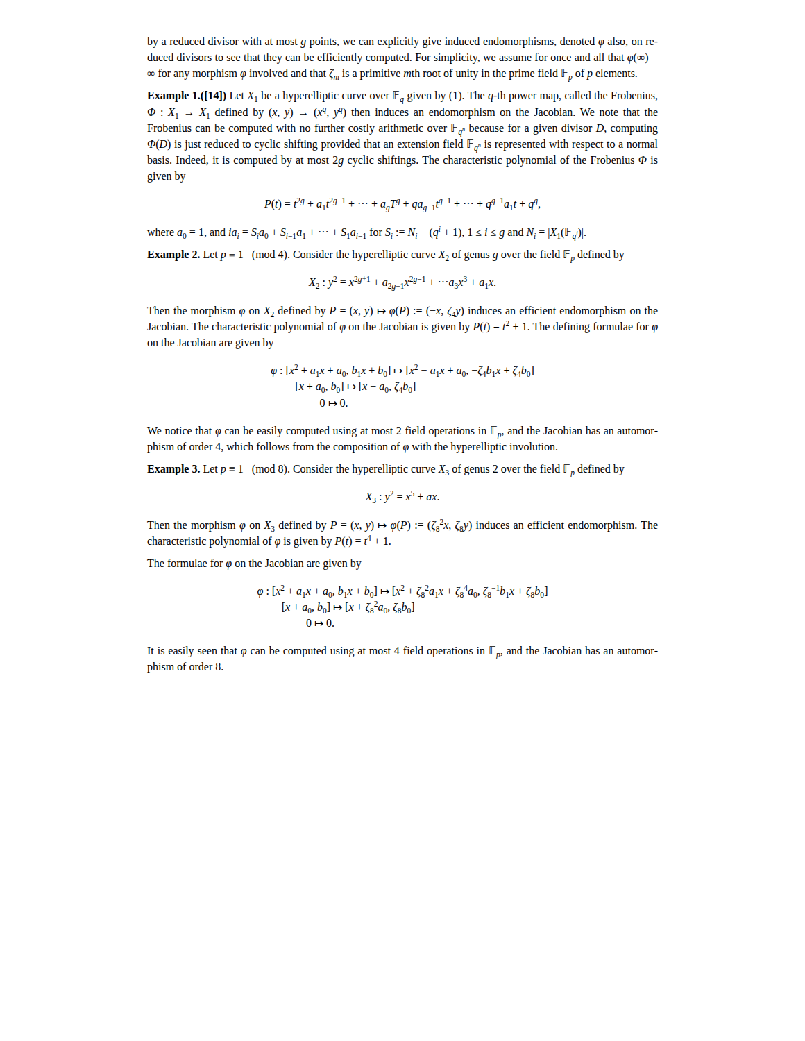by a reduced divisor with at most g points, we can explicitly give induced endomorphisms, denoted φ also, on reduced divisors to see that they can be efficiently computed. For simplicity, we assume for once and all that φ(∞) = ∞ for any morphism φ involved and that ζm is a primitive mth root of unity in the prime field 𝔽p of p elements.
Example 1.([14]) Let X1 be a hyperelliptic curve over 𝔽q given by (1). The q-th power map, called the Frobenius, Φ : X1 → X1 defined by (x, y) → (xq, yq) then induces an endomorphism on the Jacobian. We note that the Frobenius can be computed with no further costly arithmetic over 𝔽qn because for a given divisor D, computing Φ(D) is just reduced to cyclic shifting provided that an extension field 𝔽qn is represented with respect to a normal basis. Indeed, it is computed by at most 2g cyclic shiftings. The characteristic polynomial of the Frobenius Φ is given by
P(t) = t2g + a1t2g−1 + ··· + agTg + qag−1tg−1 + ··· + qg−1a1t + qg,
where a0 = 1, and iai = Sia0 + Si−1a1 + ··· + S1ai−1 for Si := Ni − (qi + 1), 1 ≤ i ≤ g and Ni = |X1(𝔽qi)|.
Example 2. Let p ≡ 1 (mod 4). Consider the hyperelliptic curve X2 of genus g over the field 𝔽p defined by
X2 : y2 = x2g+1 + a2g−1x2g−1 + ···a3x3 + a1x.
Then the morphism φ on X2 defined by P = (x, y) ↦ φ(P) := (−x, ζ4y) induces an efficient endomorphism on the Jacobian. The characteristic polynomial of φ on the Jacobian is given by P(t) = t2 + 1. The defining formulae for φ on the Jacobian are given by
φ : [x2 + a1x + a0, b1x + b0] ↦ [x2 − a1x + a0, −ζ4b1x + ζ4b0]
[x + a0, b0] ↦ [x − a0, ζ4b0]
0 ↦ 0.
We notice that φ can be easily computed using at most 2 field operations in 𝔽p, and the Jacobian has an automorphism of order 4, which follows from the composition of φ with the hyperelliptic involution.
Example 3. Let p ≡ 1 (mod 8). Consider the hyperelliptic curve X3 of genus 2 over the field 𝔽p defined by
X3 : y2 = x5 + ax.
Then the morphism φ on X3 defined by P = (x, y) ↦ φ(P) := (ζ82x, ζ8y) induces an efficient endomorphism. The characteristic polynomial of φ is given by P(t) = t4 + 1.
The formulae for φ on the Jacobian are given by
φ : [x2 + a1x + a0, b1x + b0] ↦ [x2 + ζ82a1x + ζ84a0, ζ8−1b1x + ζ8b0]
[x + a0, b0] ↦ [x + ζ82a0, ζ8b0]
0 ↦ 0.
It is easily seen that φ can be computed using at most 4 field operations in 𝔽p, and the Jacobian has an automorphism of order 8.